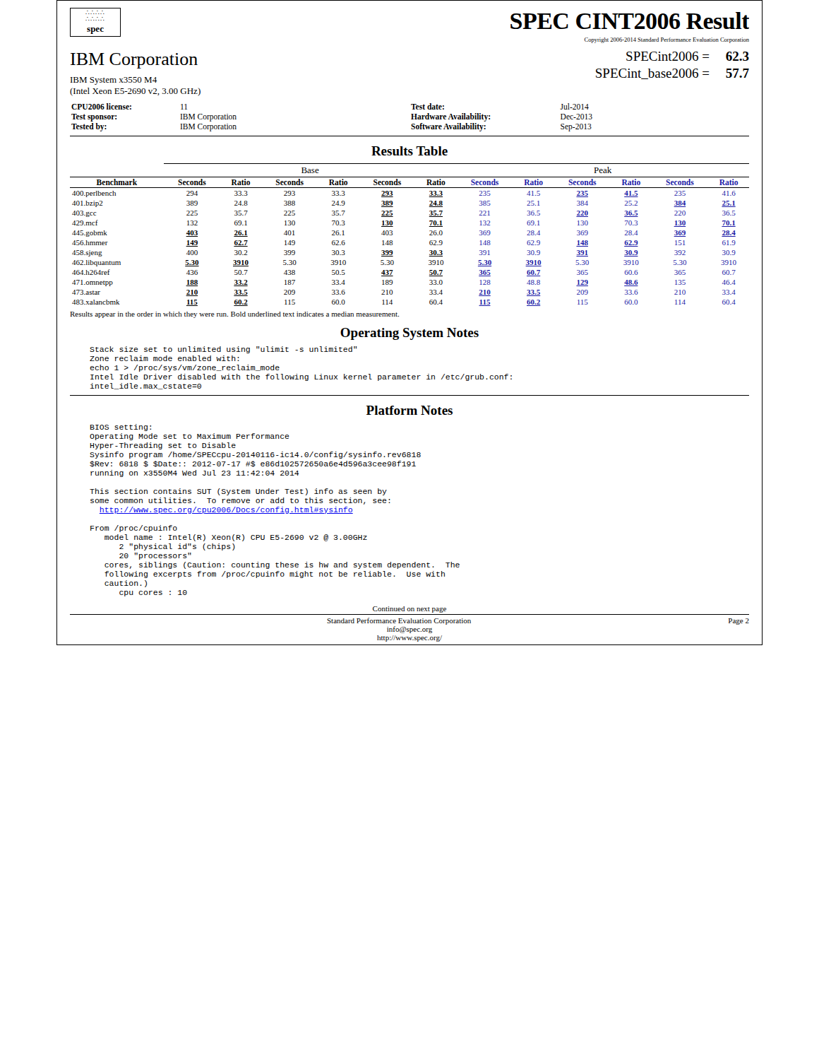∴∴∴∴
∴∴∴∴
spec
SPEC CINT2006 Result
Copyright 2006-2014 Standard Performance Evaluation Corporation
IBM Corporation
IBM System x3550 M4
(Intel Xeon E5-2690 v2, 3.00 GHz)
SPECint2006 = 62.3
SPECint_base2006 = 57.7
| CPU2006 license: | 11 | Test date: | Jul-2014 |
| Test sponsor: | IBM Corporation | Hardware Availability: | Dec-2013 |
| Tested by: | IBM Corporation | Software Availability: | Sep-2013 |
Results Table
| | Base | Peak |
| --- | --- | --- |
| Benchmark | Seconds | Ratio | Seconds | Ratio | Seconds | Ratio | Seconds | Ratio | Seconds | Ratio | Seconds | Ratio |
| 400.perlbench | 294 | 33.3 | 293 | 33.3 | 293 | 33.3 | 235 | 41.5 | 235 | 41.5 | 235 | 41.6 |
| 401.bzip2 | 389 | 24.8 | 388 | 24.9 | 389 | 24.8 | 385 | 25.1 | 384 | 25.2 | 384 | 25.1 |
| 403.gcc | 225 | 35.7 | 225 | 35.7 | 225 | 35.7 | 221 | 36.5 | 220 | 36.5 | 220 | 36.5 |
| 429.mcf | 132 | 69.1 | 130 | 70.3 | 130 | 70.1 | 132 | 69.1 | 130 | 70.3 | 130 | 70.1 |
| 445.gobmk | 403 | 26.1 | 401 | 26.1 | 403 | 26.0 | 369 | 28.4 | 369 | 28.4 | 369 | 28.4 |
| 456.hmmer | 149 | 62.7 | 149 | 62.6 | 148 | 62.9 | 148 | 62.9 | 148 | 62.9 | 151 | 61.9 |
| 458.sjeng | 400 | 30.2 | 399 | 30.3 | 399 | 30.3 | 391 | 30.9 | 391 | 30.9 | 392 | 30.9 |
| 462.libquantum | 5.30 | 3910 | 5.30 | 3910 | 5.30 | 3910 | 5.30 | 3910 | 5.30 | 3910 | 5.30 | 3910 |
| 464.h264ref | 436 | 50.7 | 438 | 50.5 | 437 | 50.7 | 365 | 60.7 | 365 | 60.6 | 365 | 60.7 |
| 471.omnetpp | 188 | 33.2 | 187 | 33.4 | 189 | 33.0 | 128 | 48.8 | 129 | 48.6 | 135 | 46.4 |
| 473.astar | 210 | 33.5 | 209 | 33.6 | 210 | 33.4 | 210 | 33.5 | 209 | 33.6 | 210 | 33.4 |
| 483.xalancbmk | 115 | 60.2 | 115 | 60.0 | 114 | 60.4 | 115 | 60.2 | 115 | 60.0 | 114 | 60.4 |
Results appear in the order in which they were run. Bold underlined text indicates a median measurement.
Operating System Notes
Stack size set to unlimited using "ulimit -s unlimited"
Zone reclaim mode enabled with:
echo 1 > /proc/sys/vm/zone_reclaim_mode
Intel Idle Driver disabled with the following Linux kernel parameter in /etc/grub.conf:
intel_idle.max_cstate=0
Platform Notes
BIOS setting:
Operating Mode set to Maximum Performance
Hyper-Threading set to Disable
Sysinfo program /home/SPECcpu-20140116-ic14.0/config/sysinfo.rev6818
$Rev: 6818 $ $Date:: 2012-07-17 #$ e86d102572650a6e4d596a3cee98f191
running on x3550M4 Wed Jul 23 11:42:04 2014

This section contains SUT (System Under Test) info as seen by
some common utilities.  To remove or add to this section, see:
  http://www.spec.org/cpu2006/Docs/config.html#sysinfo

From /proc/cpuinfo
   model name : Intel(R) Xeon(R) CPU E5-2690 v2 @ 3.00GHz
      2 "physical id"s (chips)
      20 "processors"
   cores, siblings (Caution: counting these is hw and system dependent.  The
   following excerpts from /proc/cpuinfo might not be reliable.  Use with
   caution.)
      cpu cores : 10
Continued on next page
Page 2
Standard Performance Evaluation Corporation
info@spec.org
http://www.spec.org/